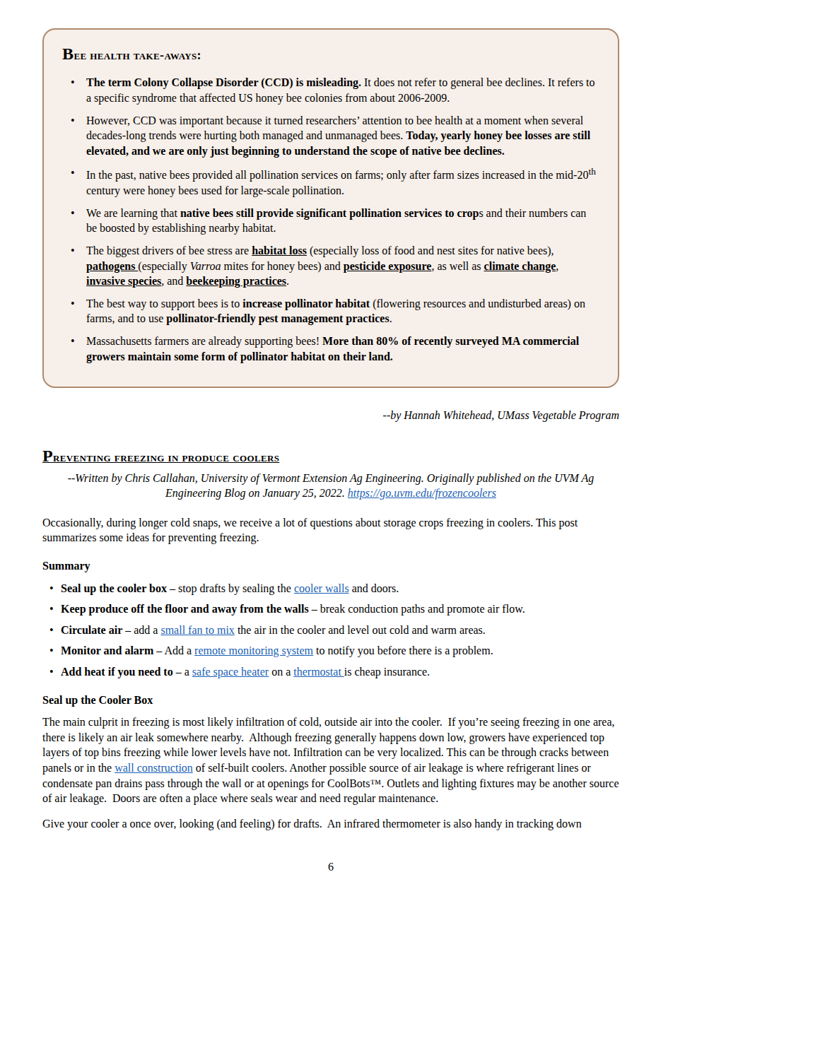Bee health take-aways:
The term Colony Collapse Disorder (CCD) is misleading. It does not refer to general bee declines. It refers to a specific syndrome that affected US honey bee colonies from about 2006-2009.
However, CCD was important because it turned researchers’ attention to bee health at a moment when several decades-long trends were hurting both managed and unmanaged bees. Today, yearly honey bee losses are still elevated, and we are only just beginning to understand the scope of native bee declines.
In the past, native bees provided all pollination services on farms; only after farm sizes increased in the mid-20th century were honey bees used for large-scale pollination.
We are learning that native bees still provide significant pollination services to crops and their numbers can be boosted by establishing nearby habitat.
The biggest drivers of bee stress are habitat loss (especially loss of food and nest sites for native bees), pathogens (especially Varroa mites for honey bees) and pesticide exposure, as well as climate change, invasive species, and beekeeping practices.
The best way to support bees is to increase pollinator habitat (flowering resources and undisturbed areas) on farms, and to use pollinator-friendly pest management practices.
Massachusetts farmers are already supporting bees! More than 80% of recently surveyed MA commercial growers maintain some form of pollinator habitat on their land.
--by Hannah Whitehead, UMass Vegetable Program
Preventing freezing in produce coolers
--Written by Chris Callahan, University of Vermont Extension Ag Engineering. Originally published on the UVM Ag Engineering Blog on January 25, 2022. https://go.uvm.edu/frozencoolers
Occasionally, during longer cold snaps, we receive a lot of questions about storage crops freezing in coolers. This post summarizes some ideas for preventing freezing.
Summary
Seal up the cooler box – stop drafts by sealing the cooler walls and doors.
Keep produce off the floor and away from the walls – break conduction paths and promote air flow.
Circulate air – add a small fan to mix the air in the cooler and level out cold and warm areas.
Monitor and alarm – Add a remote monitoring system to notify you before there is a problem.
Add heat if you need to – a safe space heater on a thermostat is cheap insurance.
Seal up the Cooler Box
The main culprit in freezing is most likely infiltration of cold, outside air into the cooler. If you’re seeing freezing in one area, there is likely an air leak somewhere nearby. Although freezing generally happens down low, growers have experienced top layers of top bins freezing while lower levels have not. Infiltration can be very localized. This can be through cracks between panels or in the wall construction of self-built coolers. Another possible source of air leakage is where refrigerant lines or condensate pan drains pass through the wall or at openings for CoolBots™. Outlets and lighting fixtures may be another source of air leakage. Doors are often a place where seals wear and need regular maintenance.
Give your cooler a once over, looking (and feeling) for drafts. An infrared thermometer is also handy in tracking down
6